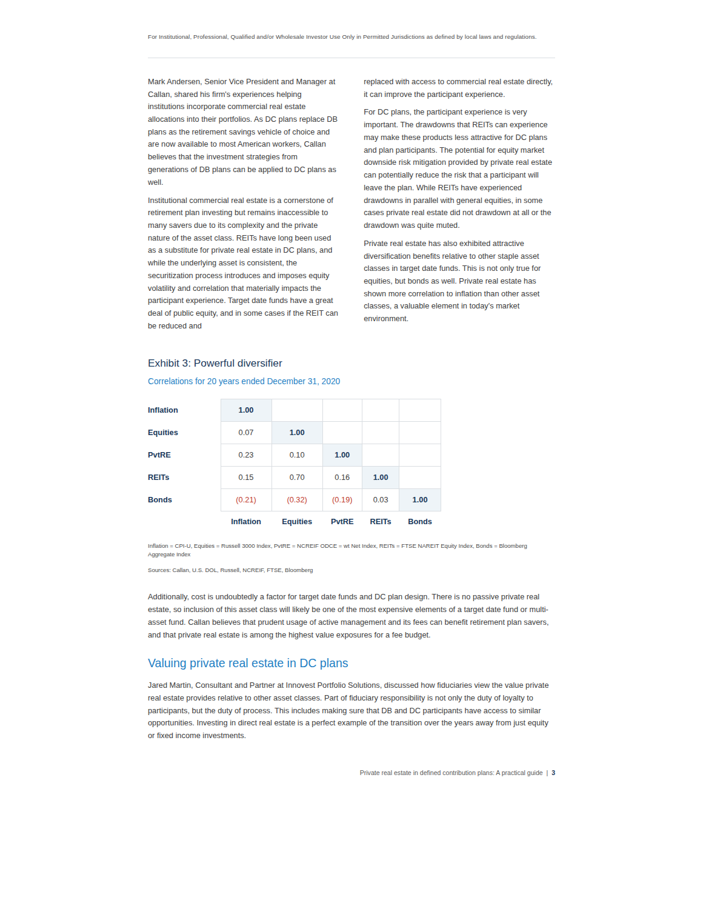For Institutional, Professional, Qualified and/or Wholesale Investor Use Only in Permitted Jurisdictions as defined by local laws and regulations.
Mark Andersen, Senior Vice President and Manager at Callan, shared his firm's experiences helping institutions incorporate commercial real estate allocations into their portfolios. As DC plans replace DB plans as the retirement savings vehicle of choice and are now available to most American workers, Callan believes that the investment strategies from generations of DB plans can be applied to DC plans as well.
Institutional commercial real estate is a cornerstone of retirement plan investing but remains inaccessible to many savers due to its complexity and the private nature of the asset class. REITs have long been used as a substitute for private real estate in DC plans, and while the underlying asset is consistent, the securitization process introduces and imposes equity volatility and correlation that materially impacts the participant experience. Target date funds have a great deal of public equity, and in some cases if the REIT can be reduced and
replaced with access to commercial real estate directly, it can improve the participant experience.
For DC plans, the participant experience is very important. The drawdowns that REITs can experience may make these products less attractive for DC plans and plan participants. The potential for equity market downside risk mitigation provided by private real estate can potentially reduce the risk that a participant will leave the plan. While REITs have experienced drawdowns in parallel with general equities, in some cases private real estate did not drawdown at all or the drawdown was quite muted.
Private real estate has also exhibited attractive diversification benefits relative to other staple asset classes in target date funds. This is not only true for equities, but bonds as well. Private real estate has shown more correlation to inflation than other asset classes, a valuable element in today's market environment.
Exhibit 3: Powerful diversifier
Correlations for 20 years ended December 31, 2020
| Inflation | 1.00 | | | | |
| Equities | 0.07 | 1.00 | | | |
| PvtRE | 0.23 | 0.10 | 1.00 | | |
| REITs | 0.15 | 0.70 | 0.16 | 1.00 | |
| Bonds | (0.21) | (0.32) | (0.19) | 0.03 | 1.00 |
| | Inflation | Equities | PvtRE | REITs | Bonds |
Inflation = CPI-U, Equities = Russell 3000 Index, PvtRE = NCREIF ODCE = wt Net Index, REITs = FTSE NAREIT Equity Index, Bonds = Bloomberg Aggregate Index
Sources: Callan, U.S. DOL, Russell, NCREIF, FTSE, Bloomberg
Additionally, cost is undoubtedly a factor for target date funds and DC plan design. There is no passive private real estate, so inclusion of this asset class will likely be one of the most expensive elements of a target date fund or multi-asset fund. Callan believes that prudent usage of active management and its fees can benefit retirement plan savers, and that private real estate is among the highest value exposures for a fee budget.
Valuing private real estate in DC plans
Jared Martin, Consultant and Partner at Innovest Portfolio Solutions, discussed how fiduciaries view the value private real estate provides relative to other asset classes. Part of fiduciary responsibility is not only the duty of loyalty to participants, but the duty of process. This includes making sure that DB and DC participants have access to similar opportunities. Investing in direct real estate is a perfect example of the transition over the years away from just equity or fixed income investments.
Private real estate in defined contribution plans: A practical guide | 3